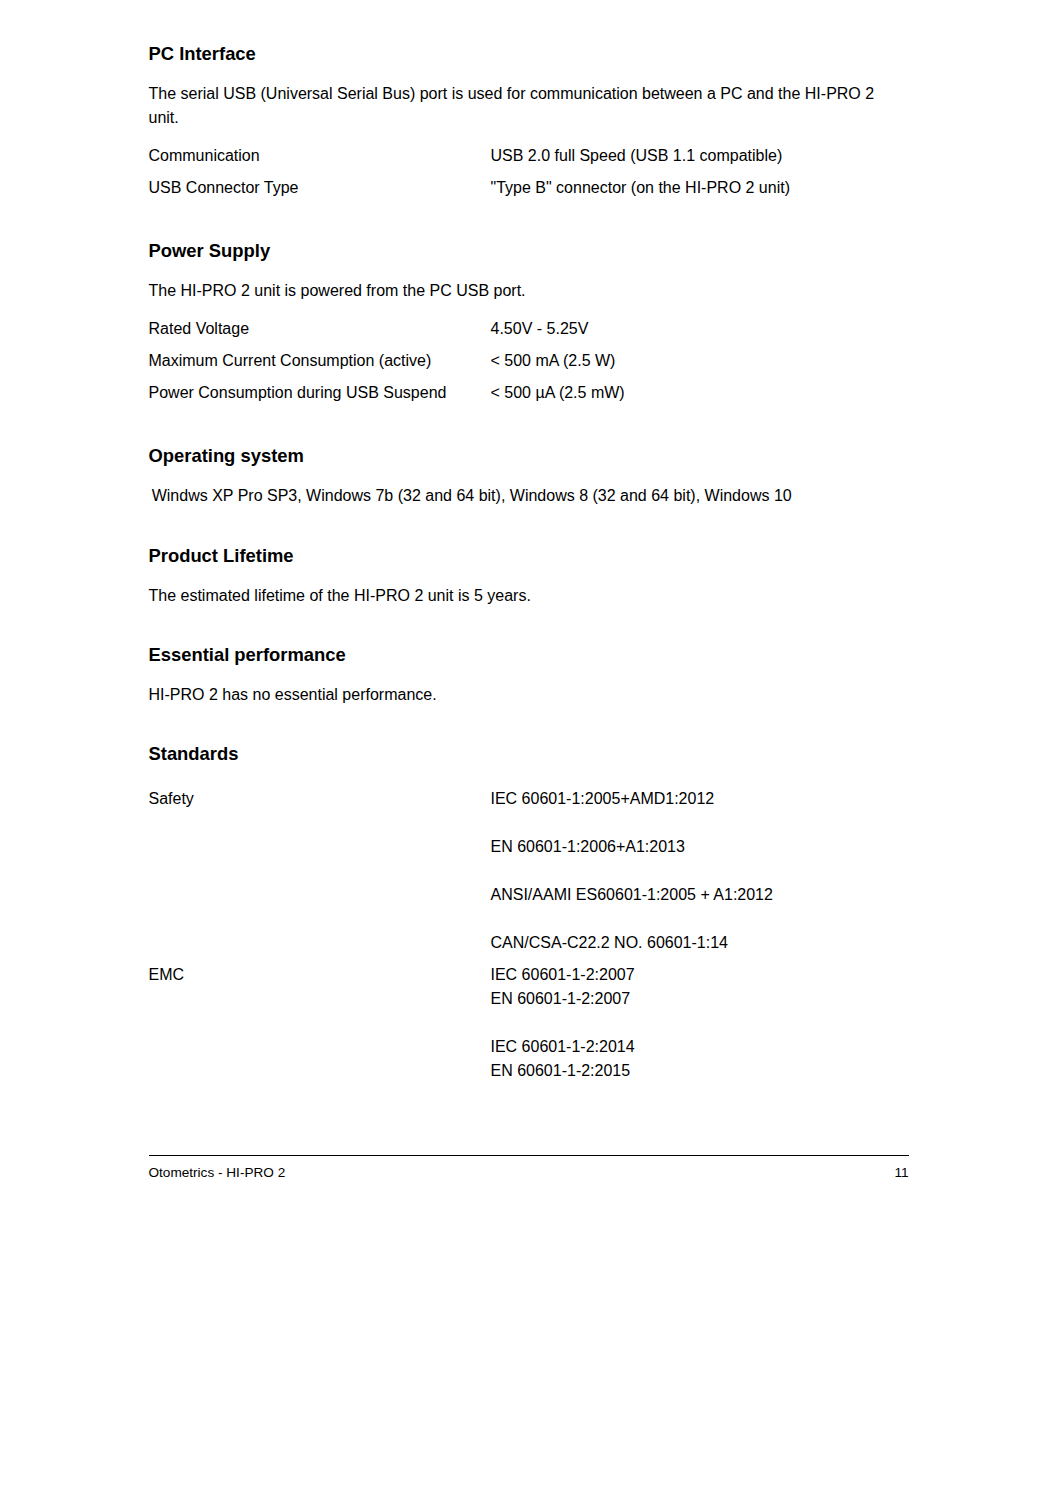PC Interface
The serial USB (Universal Serial Bus) port is used for communication between a PC and the HI-PRO 2 unit.
| Communication | USB 2.0 full Speed (USB 1.1 compatible) |
| USB Connector Type | "Type B" connector (on the HI-PRO 2 unit) |
Power Supply
The HI-PRO 2 unit is powered from the PC USB port.
| Rated Voltage | 4.50V - 5.25V |
| Maximum Current Consumption (active) | < 500 mA (2.5 W) |
| Power Consumption during USB Suspend | < 500 µA (2.5 mW) |
Operating system
Windws XP Pro SP3, Windows 7b (32 and 64 bit), Windows 8 (32 and 64 bit), Windows 10
Product Lifetime
The estimated lifetime of the HI-PRO 2 unit is 5 years.
Essential performance
HI-PRO 2 has no essential performance.
Standards
| Safety | IEC 60601-1:2005+AMD1:2012 EN 60601-1:2006+A1:2013 ANSI/AAMI ES60601-1:2005 + A1:2012 CAN/CSA-C22.2 NO. 60601-1:14 |
| EMC | IEC 60601-1-2:2007 EN 60601-1-2:2007 IEC 60601-1-2:2014 EN 60601-1-2:2015 |
Otometrics - HI-PRO 2 11